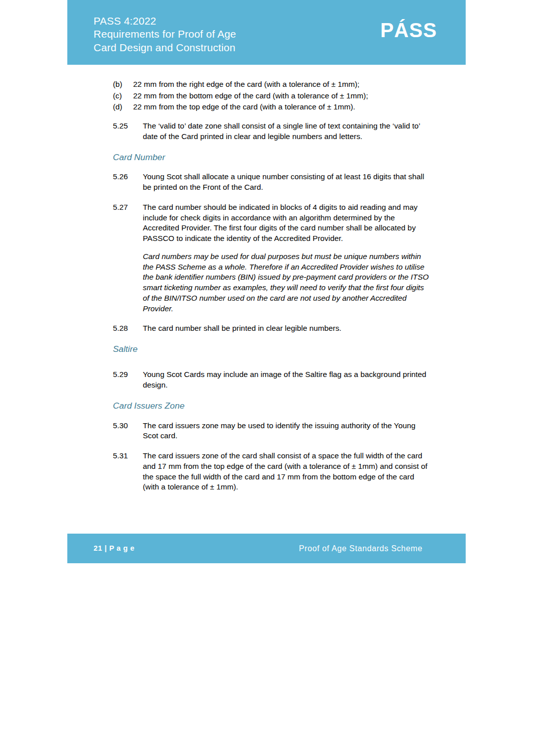PASS 4:2022 Requirements for Proof of Age Card Design and Construction
PÁSS
(b) 22 mm from the right edge of the card (with a tolerance of ± 1mm);
(c) 22 mm from the bottom edge of the card (with a tolerance of ± 1mm);
(d) 22 mm from the top edge of the card (with a tolerance of ± 1mm).
5.25
The ‘valid to’ date zone shall consist of a single line of text containing the ‘valid to’ date of the Card printed in clear and legible numbers and letters.
Card Number
5.26
Young Scot shall allocate a unique number consisting of at least 16 digits that shall be printed on the Front of the Card.
5.27
The card number should be indicated in blocks of 4 digits to aid reading and may include for check digits in accordance with an algorithm determined by the Accredited Provider. The first four digits of the card number shall be allocated by PASSCO to indicate the identity of the Accredited Provider.
Card numbers may be used for dual purposes but must be unique numbers within the PASS Scheme as a whole. Therefore if an Accredited Provider wishes to utilise the bank identifier numbers (BIN) issued by pre-payment card providers or the ITSO smart ticketing number as examples, they will need to verify that the first four digits of the BIN/ITSO number used on the card are not used by another Accredited Provider.
5.28
The card number shall be printed in clear legible numbers.
Saltire
5.29
Young Scot Cards may include an image of the Saltire flag as a background printed design.
Card Issuers Zone
5.30
The card issuers zone may be used to identify the issuing authority of the Young Scot card.
5.31
The card issuers zone of the card shall consist of a space the full width of the card and 17 mm from the top edge of the card (with a tolerance of ± 1mm) and consist of the space the full width of the card and 17 mm from the bottom edge of the card (with a tolerance of ± 1mm).
21 | P a g e
Proof of Age Standards Scheme